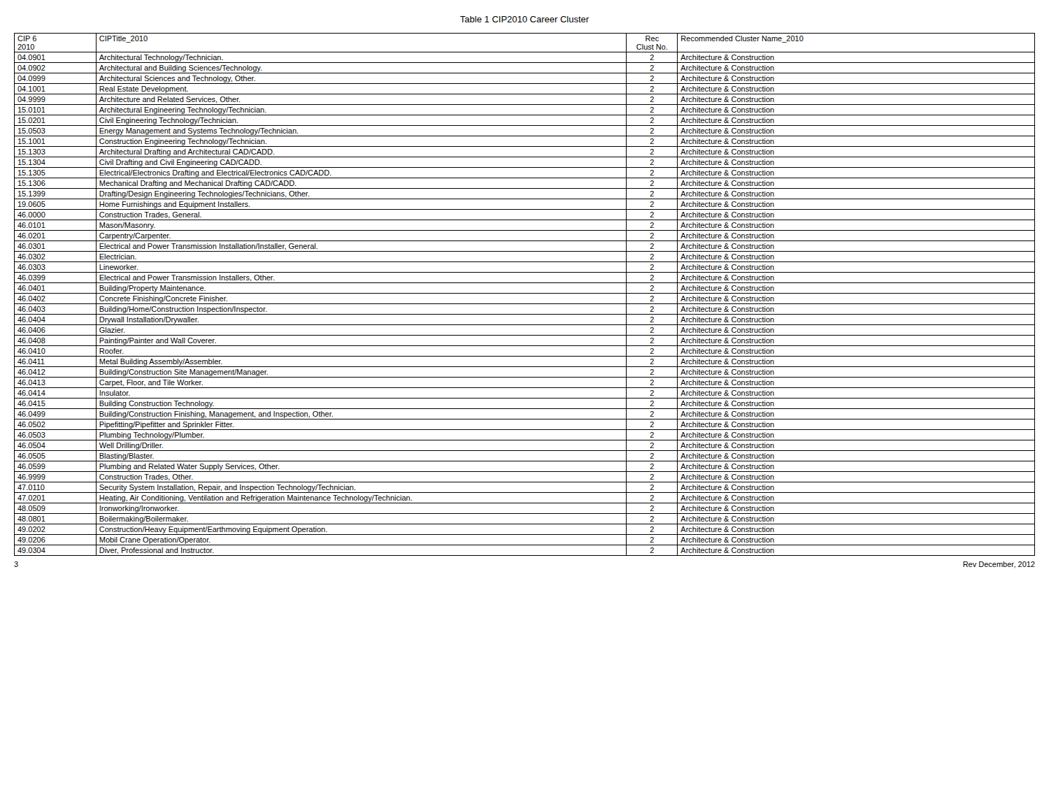Table 1 CIP2010 Career Cluster
| CIP 6 2010 | CIPTitle_2010 | Rec Clust No. | Recommended Cluster Name_2010 |
| --- | --- | --- | --- |
| 04.0901 | Architectural Technology/Technician. | 2 | Architecture & Construction |
| 04.0902 | Architectural and Building Sciences/Technology. | 2 | Architecture & Construction |
| 04.0999 | Architectural Sciences and Technology, Other. | 2 | Architecture & Construction |
| 04.1001 | Real Estate Development. | 2 | Architecture & Construction |
| 04.9999 | Architecture and Related Services, Other. | 2 | Architecture & Construction |
| 15.0101 | Architectural Engineering Technology/Technician. | 2 | Architecture & Construction |
| 15.0201 | Civil Engineering Technology/Technician. | 2 | Architecture & Construction |
| 15.0503 | Energy Management and Systems Technology/Technician. | 2 | Architecture & Construction |
| 15.1001 | Construction Engineering Technology/Technician. | 2 | Architecture & Construction |
| 15.1303 | Architectural Drafting and Architectural CAD/CADD. | 2 | Architecture & Construction |
| 15.1304 | Civil Drafting and Civil Engineering CAD/CADD. | 2 | Architecture & Construction |
| 15.1305 | Electrical/Electronics Drafting and Electrical/Electronics CAD/CADD. | 2 | Architecture & Construction |
| 15.1306 | Mechanical Drafting and Mechanical Drafting CAD/CADD. | 2 | Architecture & Construction |
| 15.1399 | Drafting/Design Engineering Technologies/Technicians, Other. | 2 | Architecture & Construction |
| 19.0605 | Home Furnishings and Equipment Installers. | 2 | Architecture & Construction |
| 46.0000 | Construction Trades, General. | 2 | Architecture & Construction |
| 46.0101 | Mason/Masonry. | 2 | Architecture & Construction |
| 46.0201 | Carpentry/Carpenter. | 2 | Architecture & Construction |
| 46.0301 | Electrical and Power Transmission Installation/Installer, General. | 2 | Architecture & Construction |
| 46.0302 | Electrician. | 2 | Architecture & Construction |
| 46.0303 | Lineworker. | 2 | Architecture & Construction |
| 46.0399 | Electrical and Power Transmission Installers, Other. | 2 | Architecture & Construction |
| 46.0401 | Building/Property Maintenance. | 2 | Architecture & Construction |
| 46.0402 | Concrete Finishing/Concrete Finisher. | 2 | Architecture & Construction |
| 46.0403 | Building/Home/Construction Inspection/Inspector. | 2 | Architecture & Construction |
| 46.0404 | Drywall Installation/Drywaller. | 2 | Architecture & Construction |
| 46.0406 | Glazier. | 2 | Architecture & Construction |
| 46.0408 | Painting/Painter and Wall Coverer. | 2 | Architecture & Construction |
| 46.0410 | Roofer. | 2 | Architecture & Construction |
| 46.0411 | Metal Building Assembly/Assembler. | 2 | Architecture & Construction |
| 46.0412 | Building/Construction Site Management/Manager. | 2 | Architecture & Construction |
| 46.0413 | Carpet, Floor, and Tile Worker. | 2 | Architecture & Construction |
| 46.0414 | Insulator. | 2 | Architecture & Construction |
| 46.0415 | Building Construction Technology. | 2 | Architecture & Construction |
| 46.0499 | Building/Construction Finishing, Management, and Inspection, Other. | 2 | Architecture & Construction |
| 46.0502 | Pipefitting/Pipefitter and Sprinkler Fitter. | 2 | Architecture & Construction |
| 46.0503 | Plumbing Technology/Plumber. | 2 | Architecture & Construction |
| 46.0504 | Well Drilling/Driller. | 2 | Architecture & Construction |
| 46.0505 | Blasting/Blaster. | 2 | Architecture & Construction |
| 46.0599 | Plumbing and Related Water Supply Services, Other. | 2 | Architecture & Construction |
| 46.9999 | Construction Trades, Other. | 2 | Architecture & Construction |
| 47.0110 | Security System Installation, Repair, and Inspection Technology/Technician. | 2 | Architecture & Construction |
| 47.0201 | Heating, Air Conditioning, Ventilation and Refrigeration Maintenance Technology/Technician. | 2 | Architecture & Construction |
| 48.0509 | Ironworking/Ironworker. | 2 | Architecture & Construction |
| 48.0801 | Boilermaking/Boilermaker. | 2 | Architecture & Construction |
| 49.0202 | Construction/Heavy Equipment/Earthmoving Equipment Operation. | 2 | Architecture & Construction |
| 49.0206 | Mobil Crane Operation/Operator. | 2 | Architecture & Construction |
| 49.0304 | Diver, Professional and Instructor. | 2 | Architecture & Construction |
3 Rev December, 2012